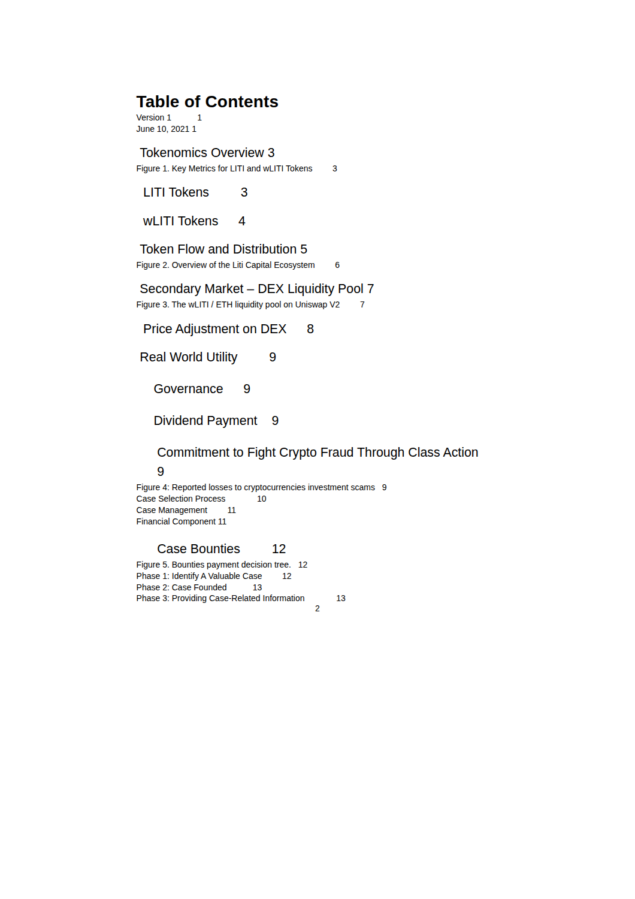Table of Contents
Version 1 1
June 10, 2021 1
Tokenomics Overview 3
Figure 1. Key Metrics for LITI and wLITI Tokens 3
LITI Tokens 3
wLITI Tokens 4
Token Flow and Distribution 5
Figure 2. Overview of the Liti Capital Ecosystem 6
Secondary Market – DEX Liquidity Pool 7
Figure 3. The wLITI / ETH liquidity pool on Uniswap V2 7
Price Adjustment on DEX 8
Real World Utility 9
Governance 9
Dividend Payment 9
Commitment to Fight Crypto Fraud Through Class Action 9
Figure 4: Reported losses to cryptocurrencies investment scams 9
Case Selection Process 10
Case Management 11
Financial Component 11
Case Bounties 12
Figure 5. Bounties payment decision tree. 12
Phase 1: Identify A Valuable Case 12
Phase 2: Case Founded 13
Phase 3: Providing Case-Related Information 13
2